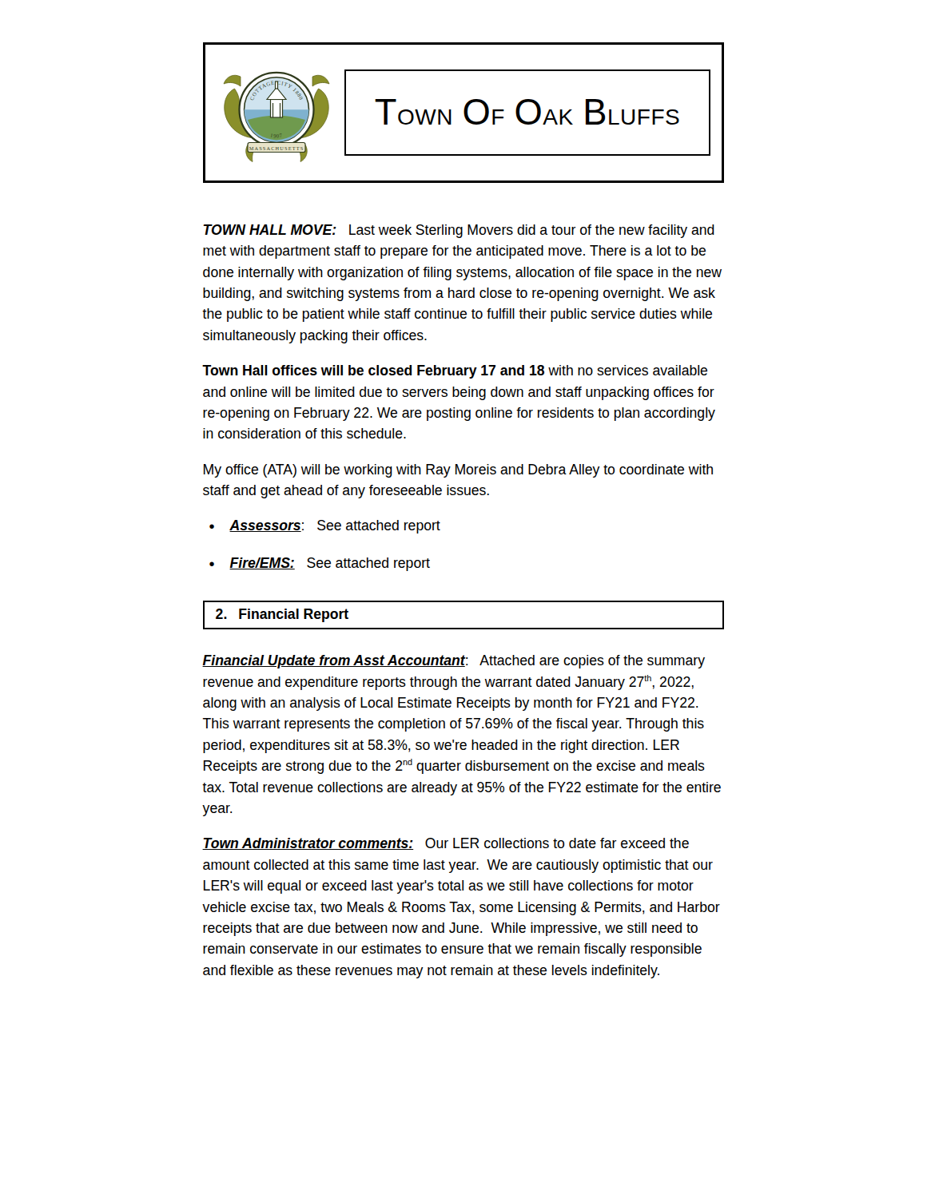COTTAGE CITY 1880 1907 MASSACHUSETTS
Town of Oak Bluffs
TOWN HALL MOVE: Last week Sterling Movers did a tour of the new facility and met with department staff to prepare for the anticipated move. There is a lot to be done internally with organization of filing systems, allocation of file space in the new building, and switching systems from a hard close to re-opening overnight. We ask the public to be patient while staff continue to fulfill their public service duties while simultaneously packing their offices.
Town Hall offices will be closed February 17 and 18 with no services available and online will be limited due to servers being down and staff unpacking offices for re-opening on February 22. We are posting online for residents to plan accordingly in consideration of this schedule.
My office (ATA) will be working with Ray Moreis and Debra Alley to coordinate with staff and get ahead of any foreseeable issues.
Assessors: See attached report
Fire/EMS: See attached report
2. Financial Report
Financial Update from Asst Accountant: Attached are copies of the summary revenue and expenditure reports through the warrant dated January 27th, 2022, along with an analysis of Local Estimate Receipts by month for FY21 and FY22. This warrant represents the completion of 57.69% of the fiscal year. Through this period, expenditures sit at 58.3%, so we're headed in the right direction. LER Receipts are strong due to the 2nd quarter disbursement on the excise and meals tax. Total revenue collections are already at 95% of the FY22 estimate for the entire year.
Town Administrator comments: Our LER collections to date far exceed the amount collected at this same time last year. We are cautiously optimistic that our LER's will equal or exceed last year's total as we still have collections for motor vehicle excise tax, two Meals & Rooms Tax, some Licensing & Permits, and Harbor receipts that are due between now and June. While impressive, we still need to remain conservate in our estimates to ensure that we remain fiscally responsible and flexible as these revenues may not remain at these levels indefinitely.